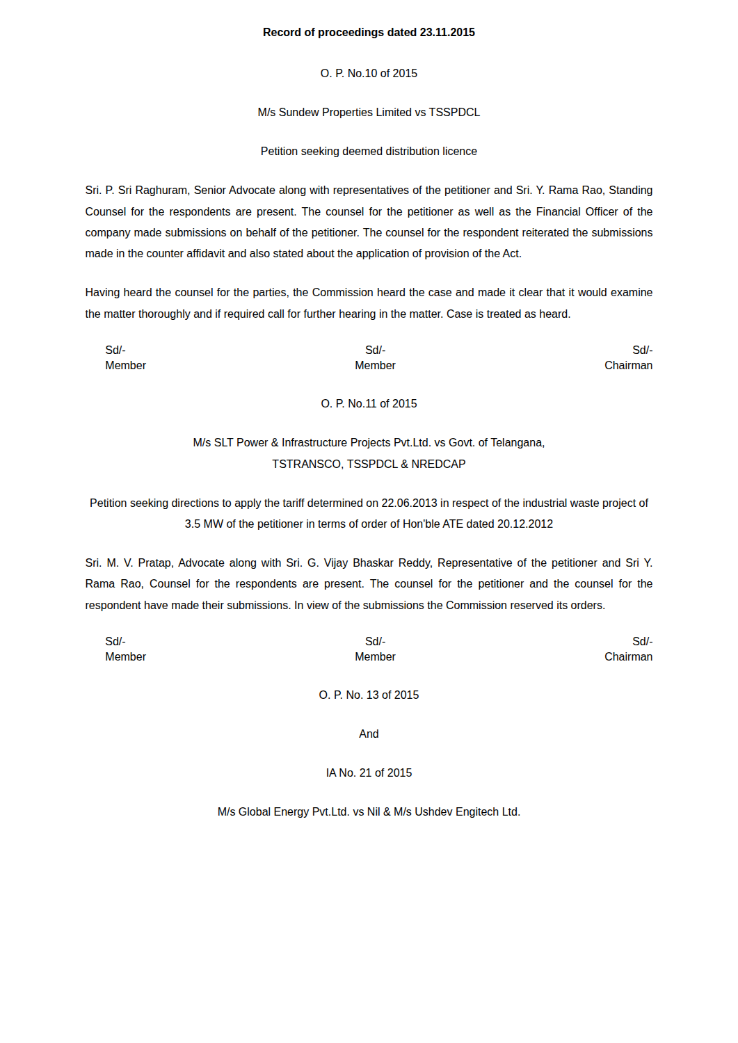Record of proceedings dated 23.11.2015
O. P. No.10 of 2015
M/s Sundew Properties Limited vs TSSPDCL
Petition seeking deemed distribution licence
Sri. P. Sri Raghuram, Senior Advocate along with representatives of the petitioner and Sri. Y. Rama Rao, Standing Counsel for the respondents are present. The counsel for the petitioner as well as the Financial Officer of the company made submissions on behalf of the petitioner. The counsel for the respondent reiterated the submissions made in the counter affidavit and also stated about the application of provision of the Act.
Having heard the counsel for the parties, the Commission heard the case and made it clear that it would examine the matter thoroughly and if required call for further hearing in the matter. Case is treated as heard.
Sd/-
Member
Sd/-
Member
Sd/-
Chairman
O. P. No.11 of 2015
M/s SLT Power & Infrastructure Projects Pvt.Ltd. vs Govt. of Telangana,
TSTRANSCO, TSSPDCL & NREDCAP
Petition seeking directions to apply the tariff determined on 22.06.2013 in respect of the industrial waste project of 3.5 MW of the petitioner in terms of order of Hon'ble ATE dated 20.12.2012
Sri. M. V. Pratap, Advocate along with Sri. G. Vijay Bhaskar Reddy, Representative of the petitioner and Sri Y. Rama Rao, Counsel for the respondents are present. The counsel for the petitioner and the counsel for the respondent have made their submissions. In view of the submissions the Commission reserved its orders.
Sd/-
Member
Sd/-
Member
Sd/-
Chairman
O. P. No. 13 of 2015
And
IA No. 21 of 2015
M/s Global Energy Pvt.Ltd. vs Nil & M/s Ushdev Engitech Ltd.